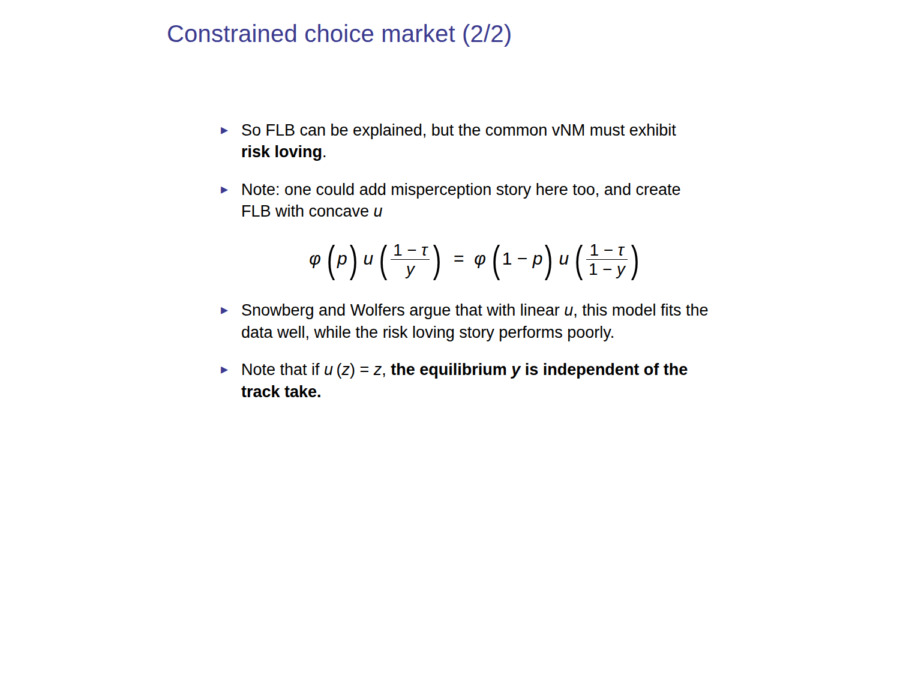Constrained choice market (2/2)
So FLB can be explained, but the common vNM must exhibit risk loving.
Note: one could add misperception story here too, and create FLB with concave u
φ (p) u (1 − τ y) = φ (1 − p) u (1 − τ 1 − y)
Snowberg and Wolfers argue that with linear u, this model fits the data well, while the risk loving story performs poorly.
Note that if u (z) = z, the equilibrium y is independent of the track take.